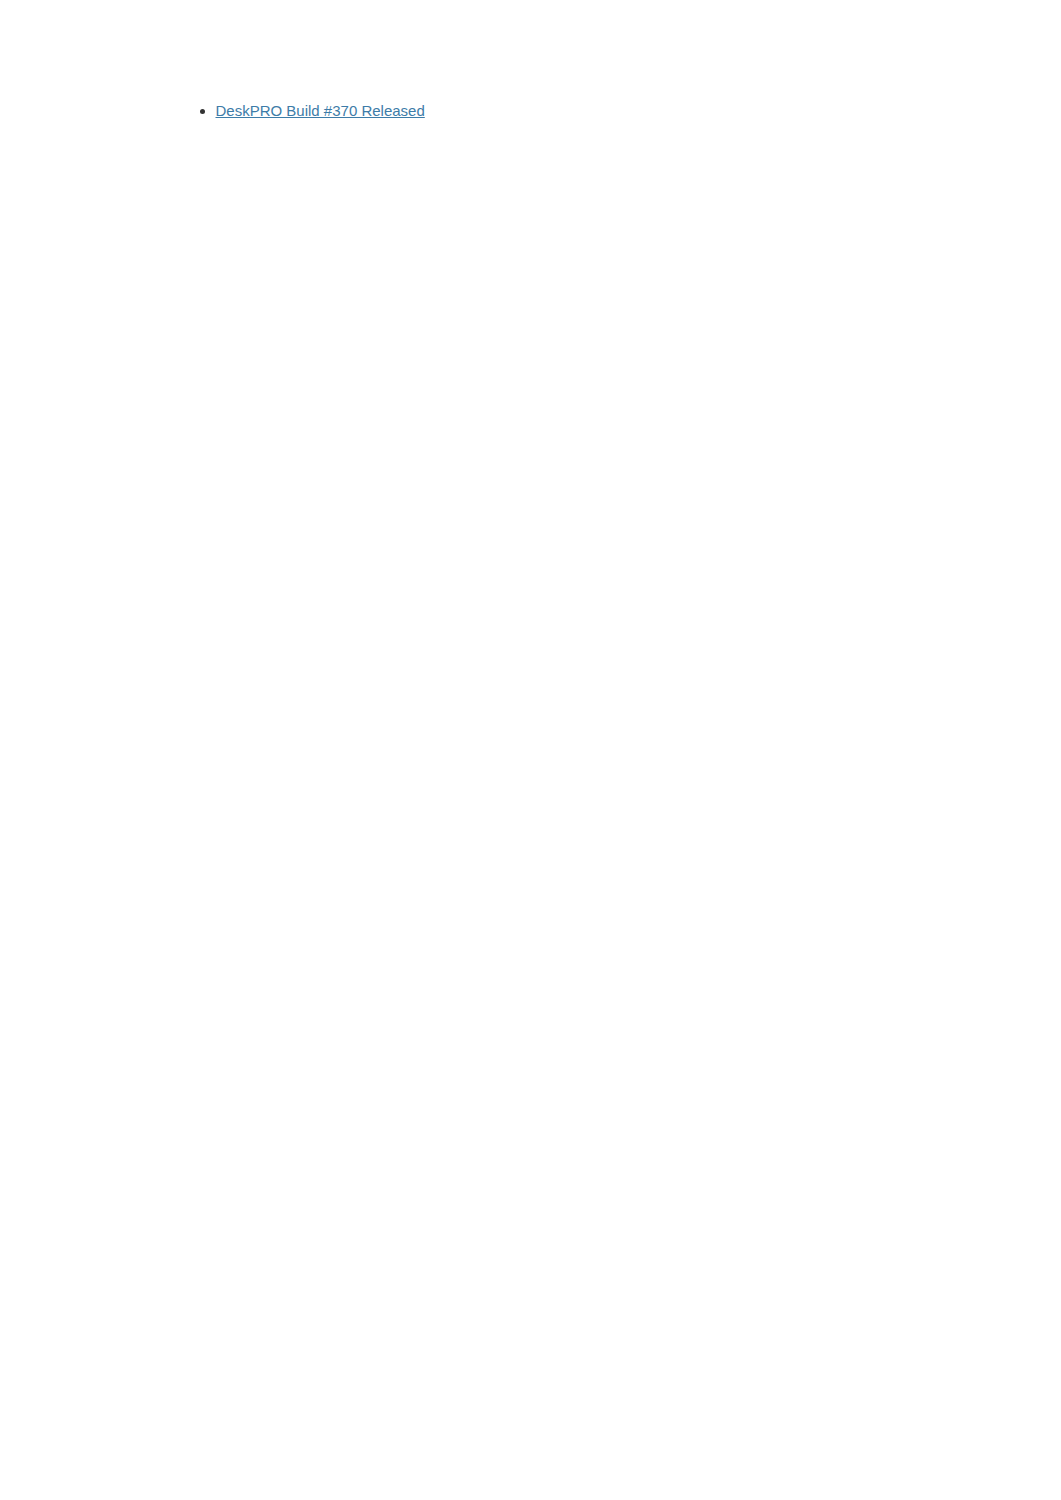DeskPRO Build #370 Released